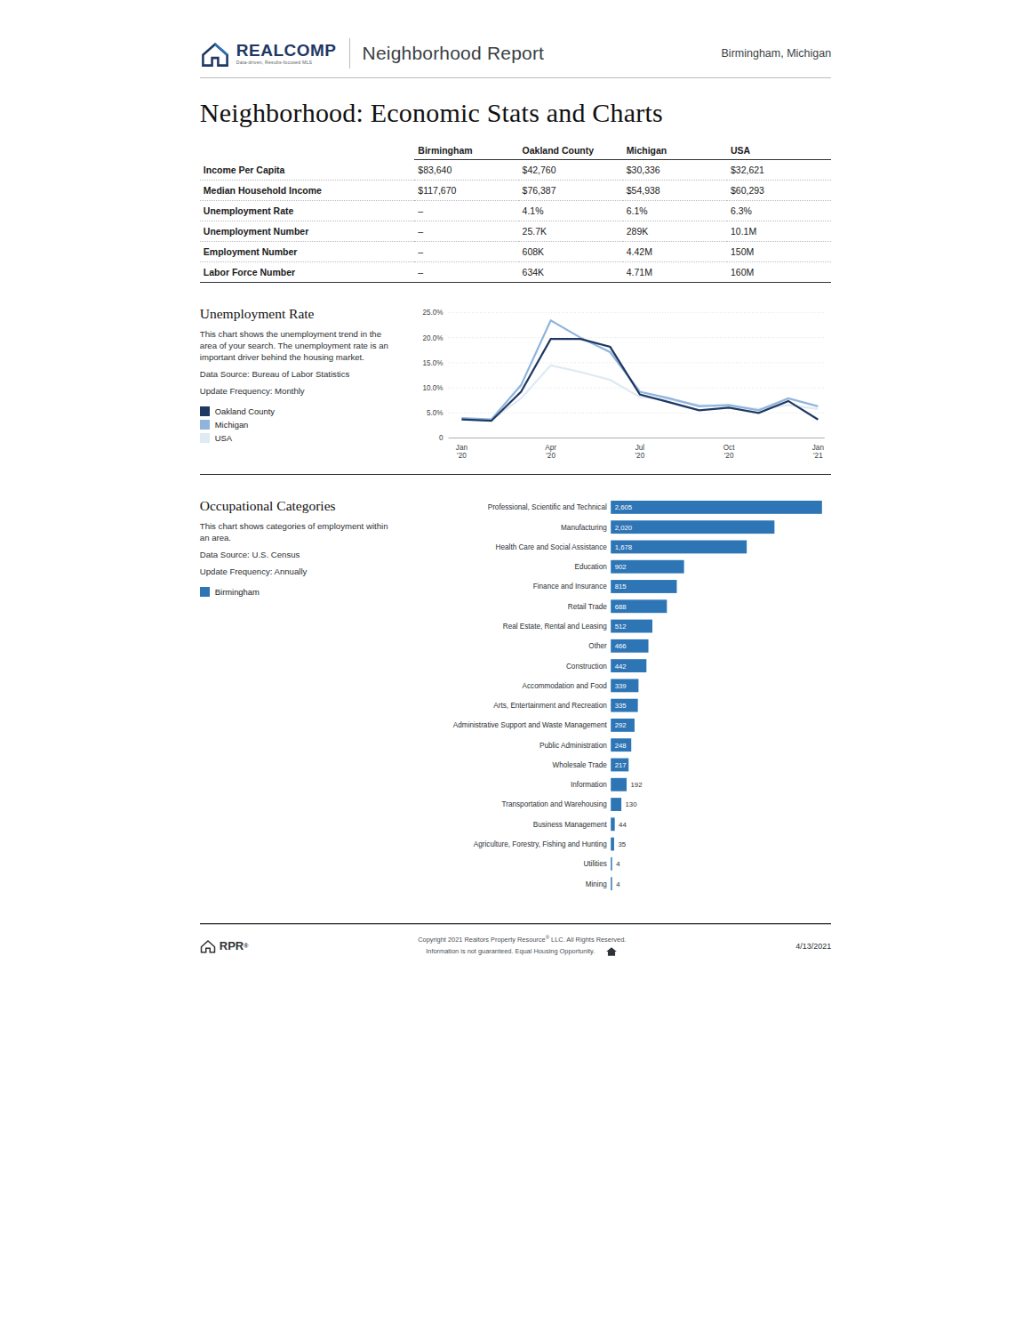REALCOMP
Data-driven, Results-focused MLS
Neighborhood Report
Birmingham, Michigan
Neighborhood: Economic Stats and Charts
| | Birmingham | Oakland County | Michigan | USA |
| --- | --- | --- | --- | --- |
| Income Per Capita | $83,640 | $42,760 | $30,336 | $32,621 |
| Median Household Income | $117,670 | $76,387 | $54,938 | $60,293 |
| Unemployment Rate | – | 4.1% | 6.1% | 6.3% |
| Unemployment Number | – | 25.7K | 289K | 10.1M |
| Employment Number | – | 608K | 4.42M | 150M |
| Labor Force Number | – | 634K | 4.71M | 160M |
Unemployment Rate
This chart shows the unemployment trend in the area of your search. The unemployment rate is an important driver behind the housing market.
Data Source: Bureau of Labor Statistics
Update Frequency: Monthly
Oakland County
Michigan
USA
25.0% 20.0% 15.0% 10.0% 5.0% 0 Jan'20 Apr'20 Jul'20 Oct'20 Jan'21
Occupational Categories
This chart shows categories of employment within an area.
Data Source: U.S. Census
Update Frequency: Annually
Birmingham
Professional, Scientific and Technical Manufacturing Health Care and Social Assistance Education Finance and Insurance Retail Trade Real Estate, Rental and Leasing Other Construction Accommodation and Food Arts, Entertainment and Recreation Administrative Support and Waste Management Public Administration Wholesale Trade Information Transportation and Warehousing Business Management Agriculture, Forestry, Fishing and Hunting Utilities Mining 2,605 2,020 1,678 902 815 688 512 466 442 339 335 292 248 217 192 130 44 35 4 4
RPR®
Copyright 2021 Realtors Property Resource® LLC. All Rights Reserved.
Information is not guaranteed. Equal Housing Opportunity.
4/13/2021